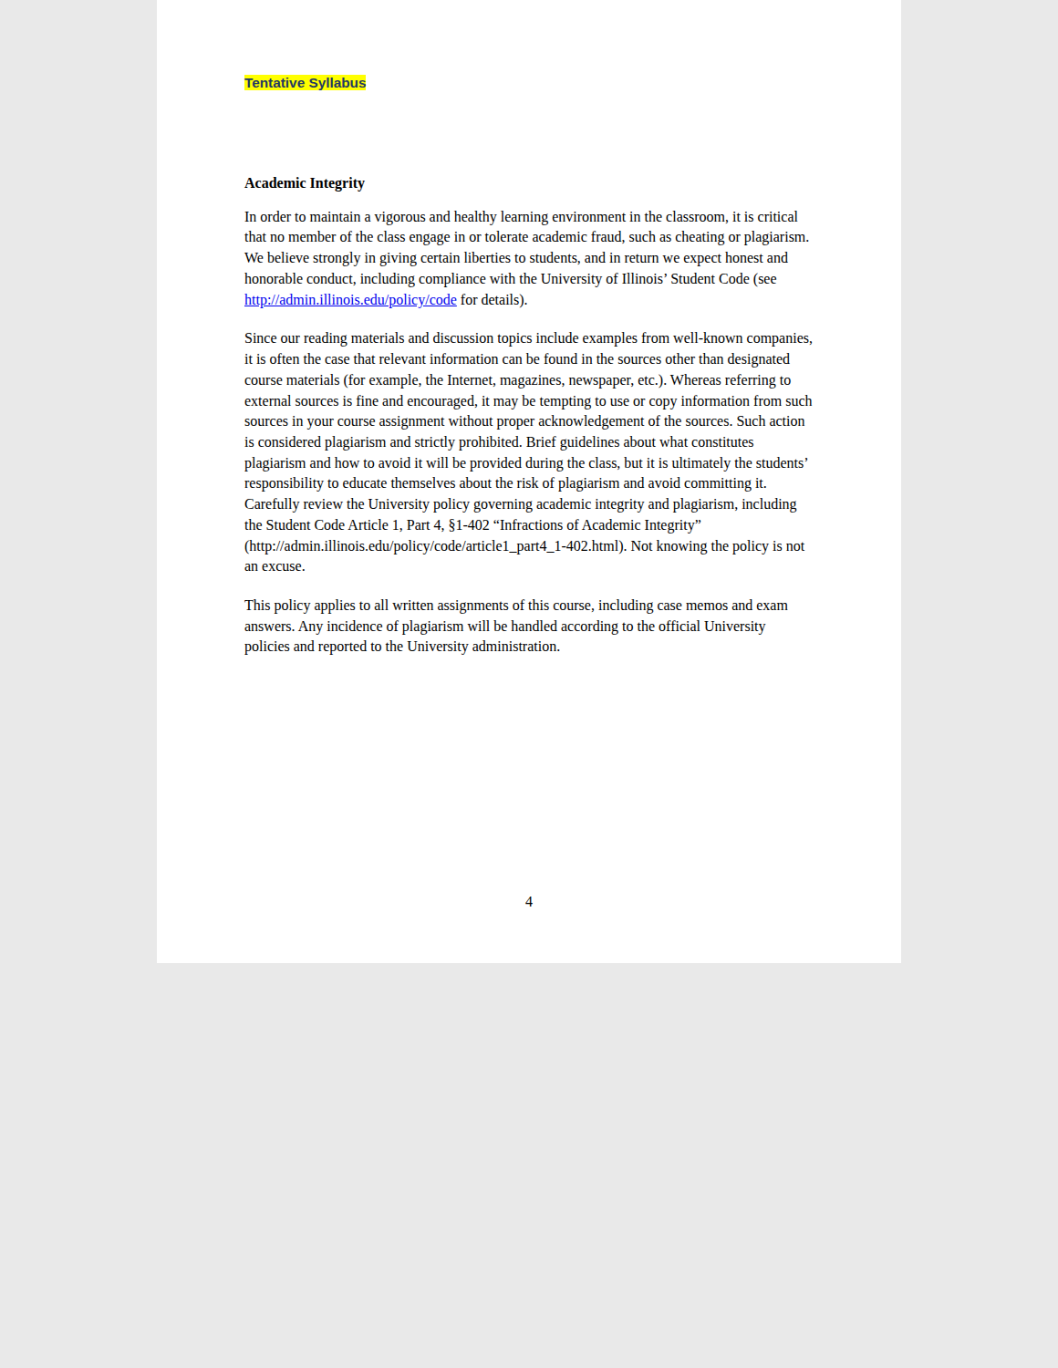Tentative Syllabus
Academic Integrity
In order to maintain a vigorous and healthy learning environment in the classroom, it is critical that no member of the class engage in or tolerate academic fraud, such as cheating or plagiarism. We believe strongly in giving certain liberties to students, and in return we expect honest and honorable conduct, including compliance with the University of Illinois’ Student Code (see http://admin.illinois.edu/policy/code for details).
Since our reading materials and discussion topics include examples from well-known companies, it is often the case that relevant information can be found in the sources other than designated course materials (for example, the Internet, magazines, newspaper, etc.). Whereas referring to external sources is fine and encouraged, it may be tempting to use or copy information from such sources in your course assignment without proper acknowledgement of the sources. Such action is considered plagiarism and strictly prohibited. Brief guidelines about what constitutes plagiarism and how to avoid it will be provided during the class, but it is ultimately the students’ responsibility to educate themselves about the risk of plagiarism and avoid committing it. Carefully review the University policy governing academic integrity and plagiarism, including the Student Code Article 1, Part 4, §1-402 “Infractions of Academic Integrity” (http://admin.illinois.edu/policy/code/article1_part4_1-402.html). Not knowing the policy is not an excuse.
This policy applies to all written assignments of this course, including case memos and exam answers. Any incidence of plagiarism will be handled according to the official University policies and reported to the University administration.
4